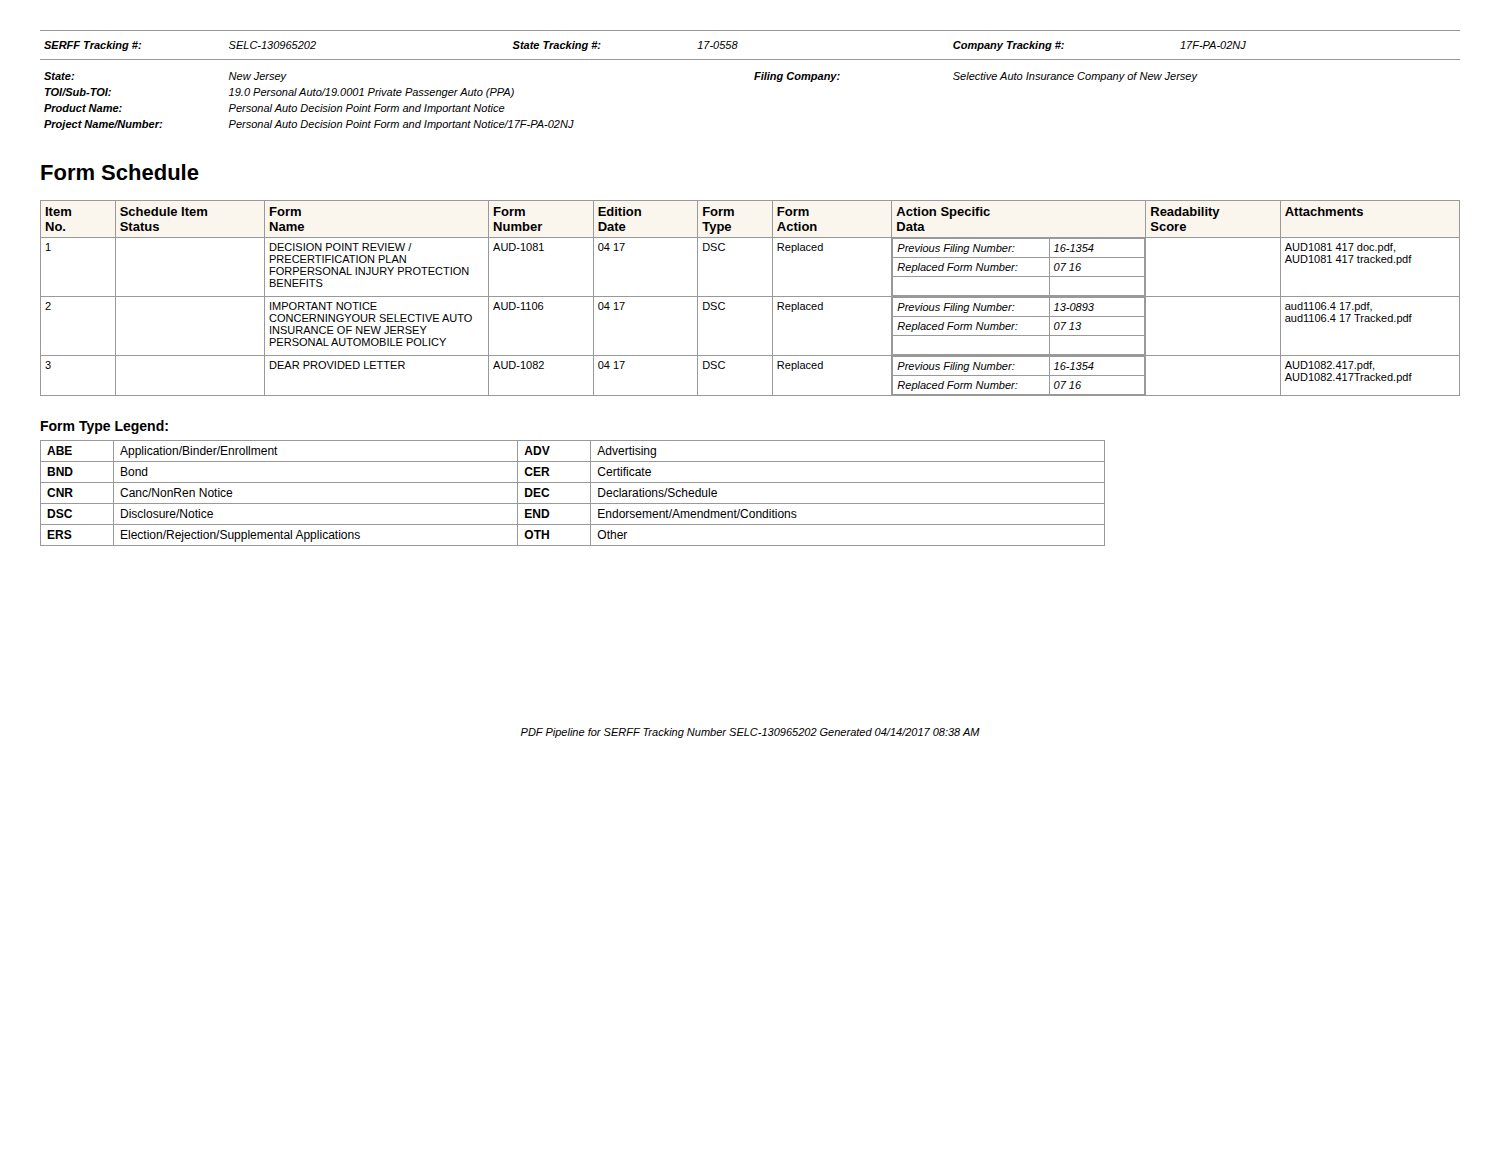| SERFF Tracking #: | SELC-130965202 | State Tracking #: | 17-0558 | Company Tracking #: | 17F-PA-02NJ |
| State: | New Jersey | Filing Company: | Selective Auto Insurance Company of New Jersey |
| TOI/Sub-TOI: | 19.0 Personal Auto/19.0001 Private Passenger Auto (PPA) |
| Product Name: | Personal Auto Decision Point Form and Important Notice |
| Project Name/Number: | Personal Auto Decision Point Form and Important Notice/17F-PA-02NJ |
Form Schedule
| Item No. | Schedule Item Status | Form Name | Form Number | Edition Date | Form Type | Form Action | Action Specific Data | Readability Score | Attachments |
| --- | --- | --- | --- | --- | --- | --- | --- | --- | --- |
| 1 | | DECISION POINT REVIEW / PRECERTIFICATION PLAN FORPERSONAL INJURY PROTECTION BENEFITS | AUD-1081 | 04 17 | DSC | Replaced | / Previous Filing Number: / 16-1354 / / Replaced Form Number: / 07 16 / | | AUD1081 417 doc.pdf, AUD1081 417 tracked.pdf |
| 2 | | IMPORTANT NOTICE CONCERNINGYOUR SELECTIVE AUTO INSURANCE OF NEW JERSEY PERSONAL AUTOMOBILE POLICY | AUD-1106 | 04 17 | DSC | Replaced | / Previous Filing Number: / 13-0893 / / Replaced Form Number: / 07 13 / | | aud1106.4 17.pdf, aud1106.4 17 Tracked.pdf |
| 3 | | DEAR PROVIDED LETTER | AUD-1082 | 04 17 | DSC | Replaced | / Previous Filing Number: / 16-1354 / / Replaced Form Number: / 07 16 / | | AUD1082.417.pdf, AUD1082.417Tracked.pdf |
Form Type Legend:
| ABE | Application/Binder/Enrollment | ADV | Advertising |
| BND | Bond | CER | Certificate |
| CNR | Canc/NonRen Notice | DEC | Declarations/Schedule |
| DSC | Disclosure/Notice | END | Endorsement/Amendment/Conditions |
| ERS | Election/Rejection/Supplemental Applications | OTH | Other |
PDF Pipeline for SERFF Tracking Number SELC-130965202 Generated 04/14/2017 08:38 AM